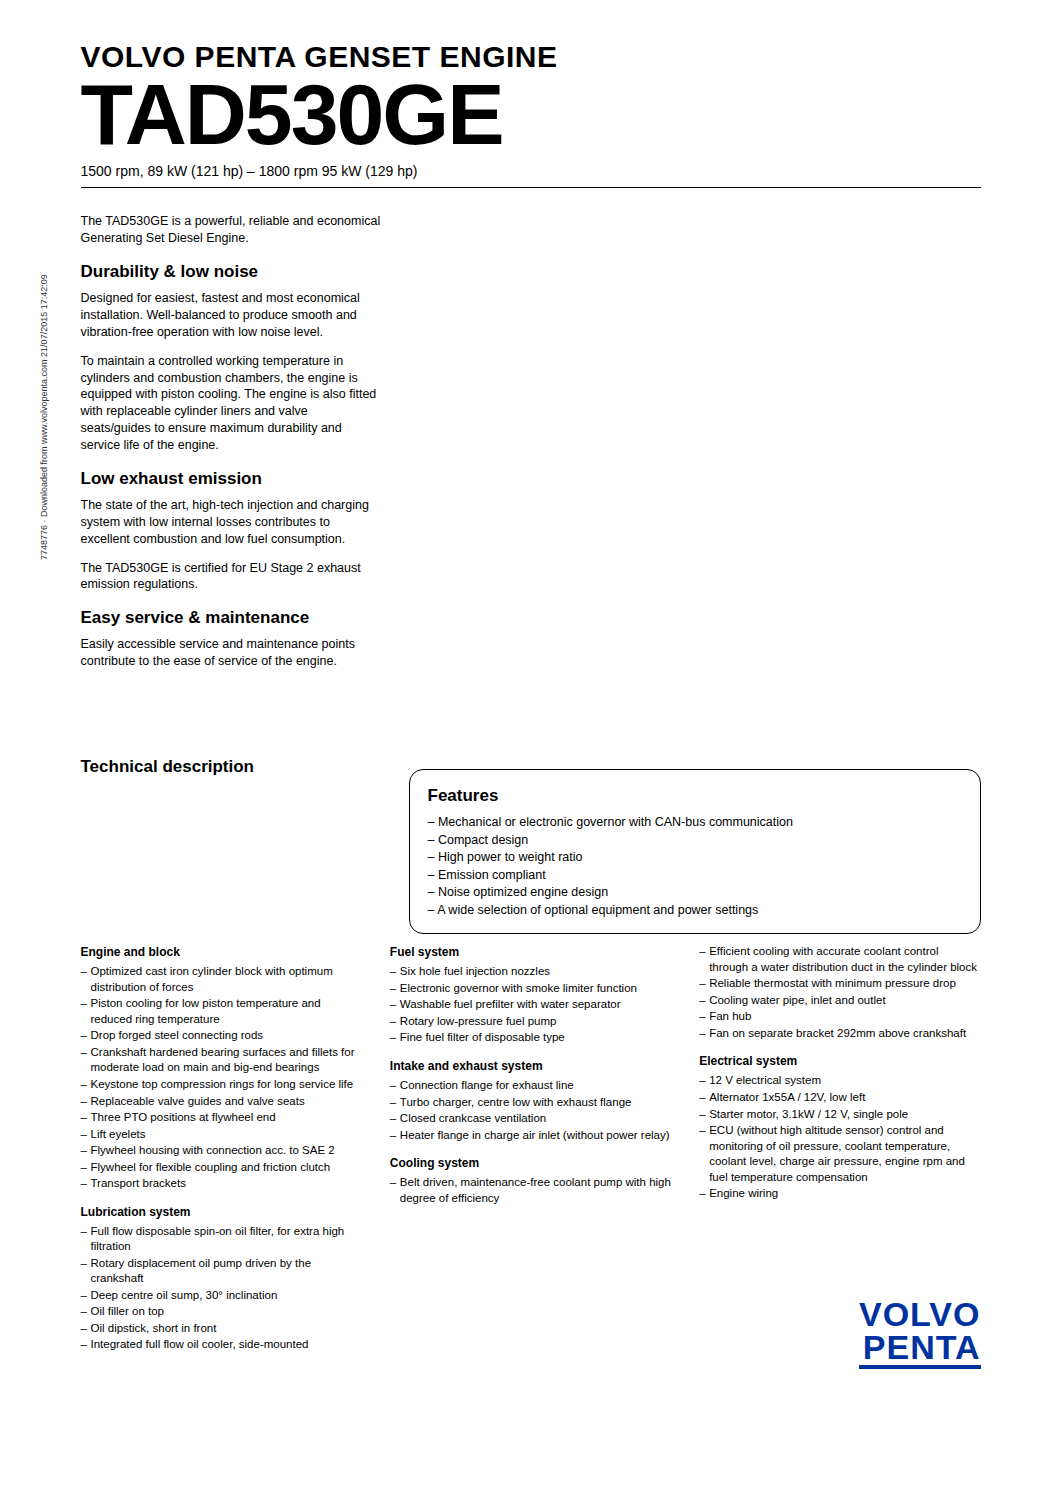7748776 · Downloaded from www.volvopenta.com 21/07/2015 17:42:09
Volvo Penta Genset Engine
TAD530GE
1500 rpm, 89 kW (121 hp) – 1800 rpm 95 kW (129 hp)
The TAD530GE is a powerful, reliable and economical Generating Set Diesel Engine.
Durability & low noise
Designed for easiest, fastest and most economical installation. Well-balanced to produce smooth and vibration-free operation with low noise level.
To maintain a controlled working temperature in cylinders and combustion chambers, the engine is equipped with piston cooling. The engine is also fitted with replaceable cylinder liners and valve seats/guides to ensure maximum durability and service life of the engine.
Low exhaust emission
The state of the art, high-tech injection and charging system with low internal losses contributes to excellent combustion and low fuel consumption.
The TAD530GE is certified for EU Stage 2 exhaust emission regulations.
Easy service & maintenance
Easily accessible service and maintenance points contribute to the ease of service of the engine.
Technical description
Features
Mechanical or electronic governor with CAN-bus communication
Compact design
High power to weight ratio
Emission compliant
Noise optimized engine design
A wide selection of optional equipment and power settings
Engine and block
Optimized cast iron cylinder block with optimum distribution of forces
Piston cooling for low piston temperature and reduced ring temperature
Drop forged steel connecting rods
Crankshaft hardened bearing surfaces and fillets for moderate load on main and big-end bearings
Keystone top compression rings for long service life
Replaceable valve guides and valve seats
Three PTO positions at flywheel end
Lift eyelets
Flywheel housing with connection acc. to SAE 2
Flywheel for flexible coupling and friction clutch
Transport brackets
Lubrication system
Full flow disposable spin-on oil filter, for extra high filtration
Rotary displacement oil pump driven by the crankshaft
Deep centre oil sump, 30° inclination
Oil filler on top
Oil dipstick, short in front
Integrated full flow oil cooler, side-mounted
Fuel system
Six hole fuel injection nozzles
Electronic governor with smoke limiter function
Washable fuel prefilter with water separator
Rotary low-pressure fuel pump
Fine fuel filter of disposable type
Intake and exhaust system
Connection flange for exhaust line
Turbo charger, centre low with exhaust flange
Closed crankcase ventilation
Heater flange in charge air inlet (without power relay)
Cooling system
Belt driven, maintenance-free coolant pump with high degree of efficiency
Efficient cooling with accurate coolant control through a water distribution duct in the cylinder block
Reliable thermostat with minimum pressure drop
Cooling water pipe, inlet and outlet
Fan hub
Fan on separate bracket 292mm above crankshaft
Electrical system
12 V electrical system
Alternator 1x55A / 12V, low left
Starter motor, 3.1kW / 12 V, single pole
ECU (without high altitude sensor) control and monitoring of oil pressure, coolant temperature, coolant level, charge air pressure, engine rpm and fuel temperature compensation
Engine wiring
VOLVO
PENTA